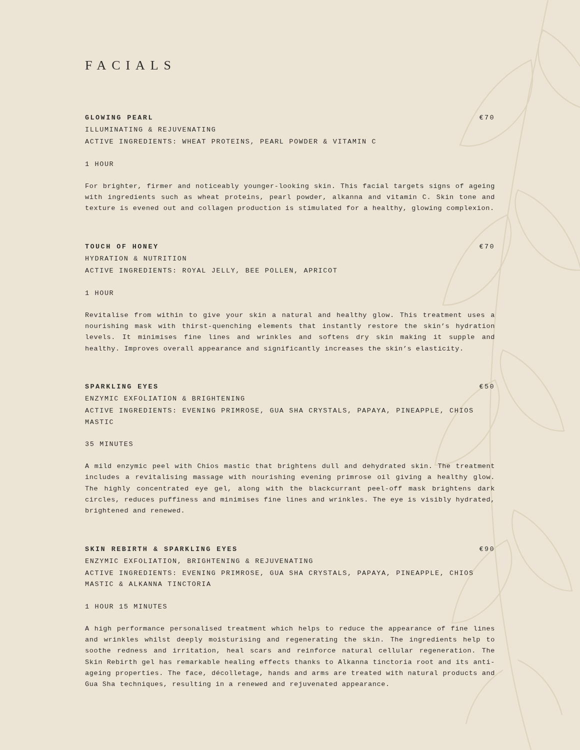Facials
Glowing Pearl
€70
Illuminating & Rejuvenating
Active Ingredients: Wheat Proteins, Pearl Powder & Vitamin C
1 Hour
For brighter, firmer and noticeably younger-looking skin. This facial targets signs of ageing with ingredients such as wheat proteins, pearl powder, alkanna and vitamin C. Skin tone and texture is evened out and collagen production is stimulated for a healthy, glowing complexion.
Touch of Honey
€70
Hydration & Nutrition
Active Ingredients: Royal Jelly, Bee Pollen, Apricot
1 Hour
Revitalise from within to give your skin a natural and healthy glow. This treatment uses a nourishing mask with thirst-quenching elements that instantly restore the skin’s hydration levels. It minimises fine lines and wrinkles and softens dry skin making it supple and healthy. Improves overall appearance and significantly increases the skin’s elasticity.
Sparkling Eyes
€50
Enzymic Exfoliation & Brightening
Active Ingredients: Evening Primrose, Gua Sha Crystals, Papaya, Pineapple, Chios Mastic
35 Minutes
A mild enzymic peel with Chios mastic that brightens dull and dehydrated skin. The treatment includes a revitalising massage with nourishing evening primrose oil giving a healthy glow. The highly concentrated eye gel, along with the blackcurrant peel-off mask brightens dark circles, reduces puffiness and minimises fine lines and wrinkles. The eye is visibly hydrated, brightened and renewed.
Skin Rebirth & Sparkling Eyes
€90
Enzymic Exfoliation, Brightening & Rejuvenating
Active Ingredients: Evening Primrose, Gua Sha Crystals, Papaya, Pineapple, Chios Mastic & Alkanna Tinctoria
1 Hour 15 Minutes
A high performance personalised treatment which helps to reduce the appearance of fine lines and wrinkles whilst deeply moisturising and regenerating the skin. The ingredients help to soothe redness and irritation, heal scars and reinforce natural cellular regeneration. The Skin Rebirth gel has remarkable healing effects thanks to Alkanna tinctoria root and its anti-ageing properties. The face, décolletage, hands and arms are treated with natural products and Gua Sha techniques, resulting in a renewed and rejuvenated appearance.